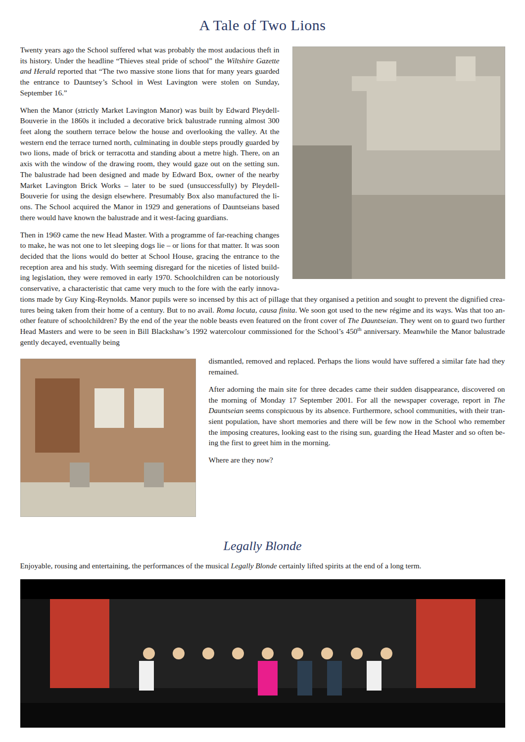A Tale of Two Lions
Twenty years ago the School suffered what was probably the most audacious theft in its history. Under the headline “Thieves steal pride of school” the Wiltshire Gazette and Herald reported that “The two massive stone lions that for many years guarded the entrance to Dauntsey’s School in West Lavington were stolen on Sunday, September 16.”
When the Manor (strictly Market Lavington Manor) was built by Edward Pleydell-Bouverie in the 1860s it included a decorative brick balustrade running almost 300 feet along the southern terrace below the house and overlooking the valley. At the western end the terrace turned north, culminating in double steps proudly guarded by two lions, made of brick or terracotta and standing about a metre high. There, on an axis with the window of the drawing room, they would gaze out on the setting sun. The balustrade had been designed and made by Edward Box, owner of the nearby Market Lavington Brick Works – later to be sued (unsuccessfully) by Pleydell-Bouverie for using the design elsewhere. Presumably Box also manufactured the lions. The School acquired the Manor in 1929 and generations of Dauntseians based there would have known the balustrade and it west-facing guardians.
Then in 1969 came the new Head Master. With a programme of far-reaching changes to make, he was not one to let sleeping dogs lie – or lions for that matter. It was soon decided that the lions would do better at School House, gracing the entrance to the reception area and his study. With seeming disregard for the niceties of listed building legislation, they were removed in early 1970. Schoolchildren can be notoriously conservative, a characteristic that came very much to the fore with the early innovations made by Guy King-Reynolds. Manor pupils were so incensed by this act of pillage that they organised a petition and sought to prevent the dignified creatures being taken from their home of a century. But to no avail. Roma locuta, causa finita. We soon got used to the new régime and its ways. Was that too another feature of schoolchildren? By the end of the year the noble beasts even featured on the front cover of The Dauntseian. They went on to guard two further Head Masters and were to be seen in Bill Blackshaw’s 1992 watercolour commissioned for the School’s 450th anniversary. Meanwhile the Manor balustrade gently decayed, eventually being
dismantled, removed and replaced. Perhaps the lions would have suffered a similar fate had they remained.
After adorning the main site for three decades came their sudden disappearance, discovered on the morning of Monday 17 September 2001. For all the newspaper coverage, report in The Dauntseian seems conspicuous by its absence. Furthermore, school communities, with their transient population, have short memories and there will be few now in the School who remember the imposing creatures, looking east to the rising sun, guarding the Head Master and so often being the first to greet him in the morning.
Where are they now?
Legally Blonde
Enjoyable, rousing and entertaining, the performances of the musical Legally Blonde certainly lifted spirits at the end of a long term.